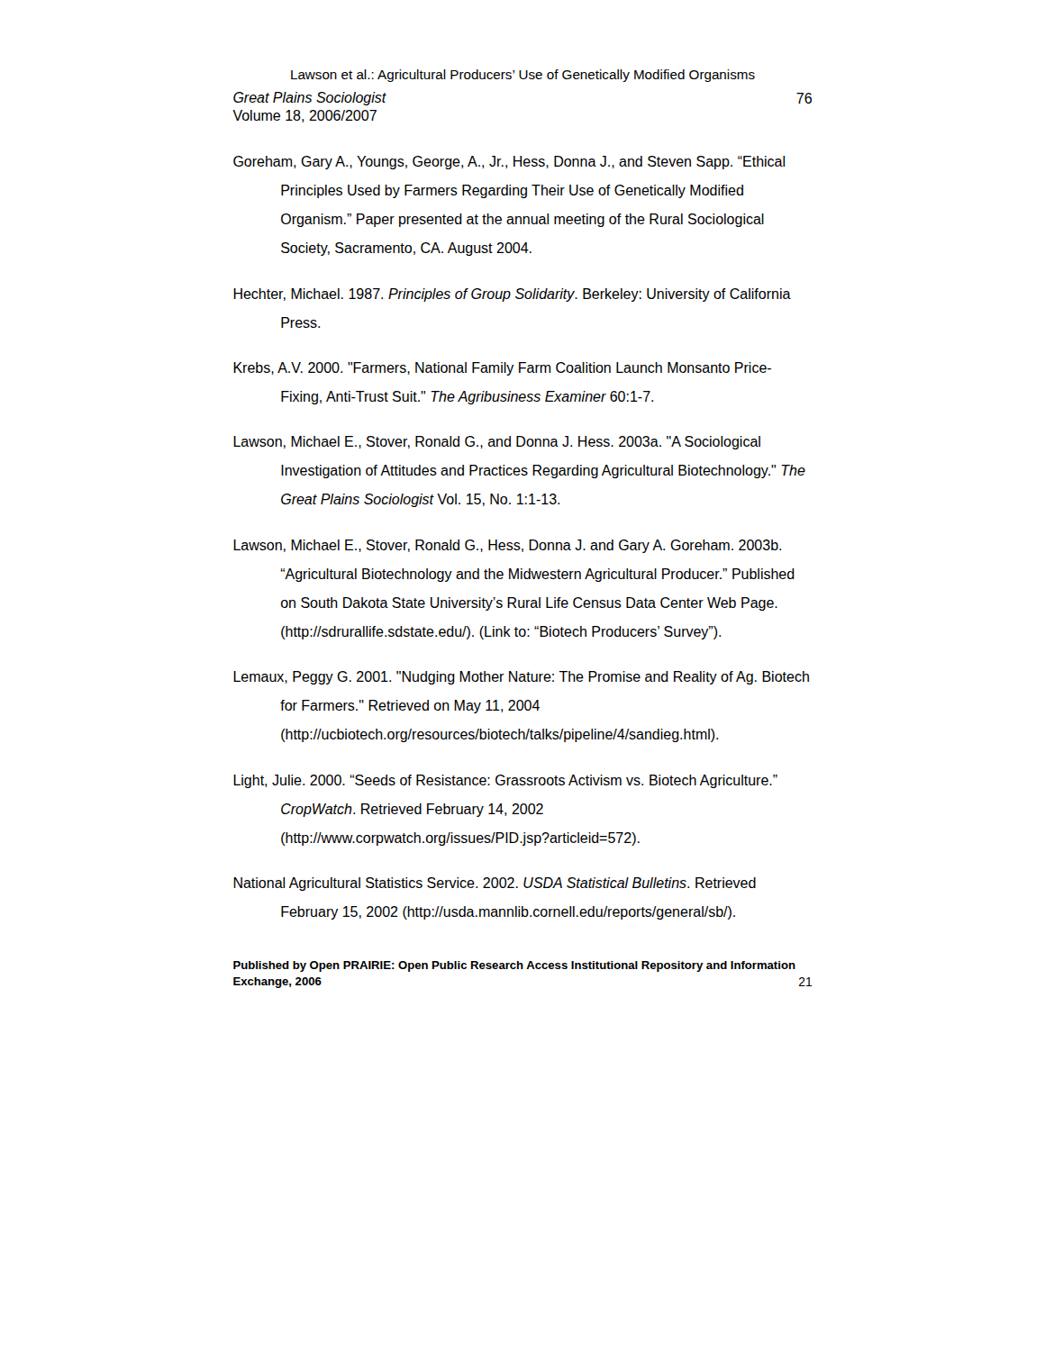Lawson et al.: Agricultural Producers’ Use of Genetically Modified Organisms
Great Plains Sociologist
Volume 18, 2006/2007
76
Goreham, Gary A., Youngs, George, A., Jr., Hess, Donna J., and Steven Sapp. “Ethical Principles Used by Farmers Regarding Their Use of Genetically Modified Organism.” Paper presented at the annual meeting of the Rural Sociological Society, Sacramento, CA. August 2004.
Hechter, Michael. 1987. Principles of Group Solidarity. Berkeley: University of California Press.
Krebs, A.V. 2000. "Farmers, National Family Farm Coalition Launch Monsanto Price-Fixing, Anti-Trust Suit." The Agribusiness Examiner 60:1-7.
Lawson, Michael E., Stover, Ronald G., and Donna J. Hess. 2003a. "A Sociological Investigation of Attitudes and Practices Regarding Agricultural Biotechnology." The Great Plains Sociologist Vol. 15, No. 1:1-13.
Lawson, Michael E., Stover, Ronald G., Hess, Donna J. and Gary A. Goreham. 2003b. “Agricultural Biotechnology and the Midwestern Agricultural Producer.” Published on South Dakota State University’s Rural Life Census Data Center Web Page. (http://sdrurallife.sdstate.edu/). (Link to: “Biotech Producers’ Survey”).
Lemaux, Peggy G. 2001. "Nudging Mother Nature: The Promise and Reality of Ag. Biotech for Farmers." Retrieved on May 11, 2004 (http://ucbiotech.org/resources/biotech/talks/pipeline/4/sandieg.html).
Light, Julie. 2000. “Seeds of Resistance: Grassroots Activism vs. Biotech Agriculture.” CropWatch. Retrieved February 14, 2002 (http://www.corpwatch.org/issues/PID.jsp?articleid=572).
National Agricultural Statistics Service. 2002. USDA Statistical Bulletins. Retrieved February 15, 2002 (http://usda.mannlib.cornell.edu/reports/general/sb/).
Published by Open PRAIRIE: Open Public Research Access Institutional Repository and Information Exchange, 2006
21